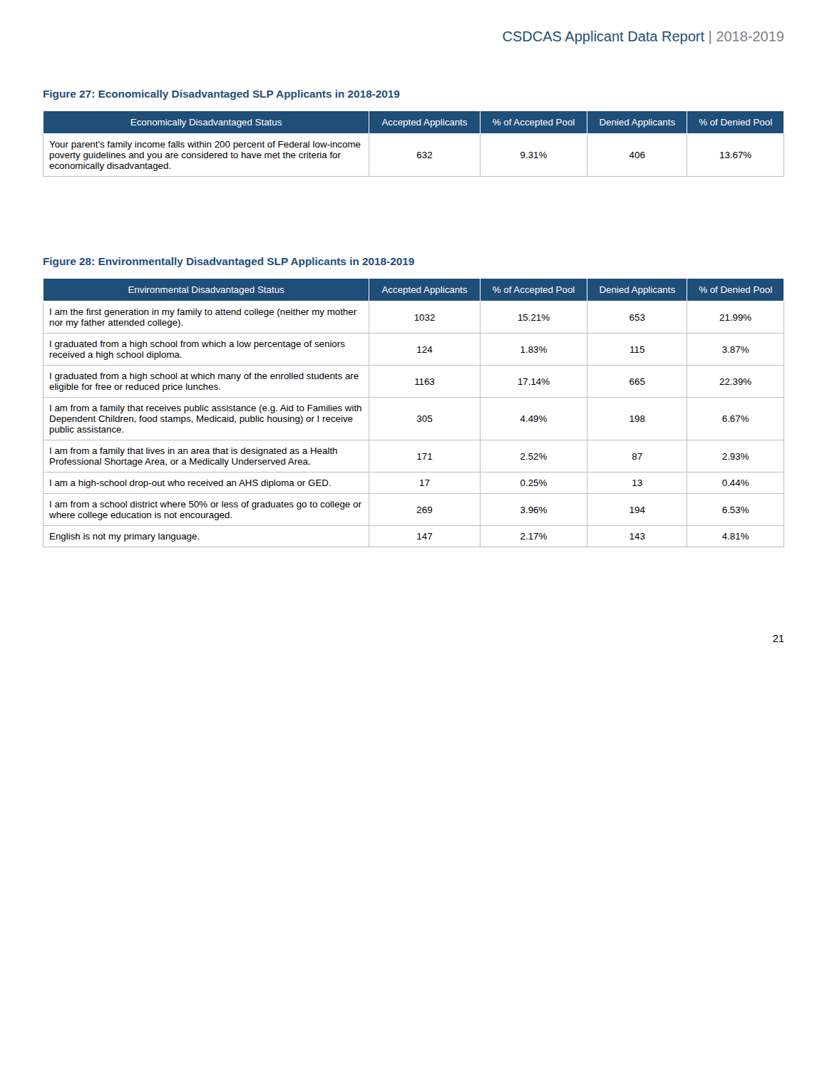CSDCAS Applicant Data Report | 2018-2019
Figure 27: Economically Disadvantaged SLP Applicants in 2018-2019
| Economically Disadvantaged Status | Accepted Applicants | % of Accepted Pool | Denied Applicants | % of Denied Pool |
| --- | --- | --- | --- | --- |
| Your parent's family income falls within 200 percent of Federal low-income poverty guidelines and you are considered to have met the criteria for economically disadvantaged. | 632 | 9.31% | 406 | 13.67% |
Figure 28: Environmentally Disadvantaged SLP Applicants in 2018-2019
| Environmental Disadvantaged Status | Accepted Applicants | % of Accepted Pool | Denied Applicants | % of Denied Pool |
| --- | --- | --- | --- | --- |
| I am the first generation in my family to attend college (neither my mother nor my father attended college). | 1032 | 15.21% | 653 | 21.99% |
| I graduated from a high school from which a low percentage of seniors received a high school diploma. | 124 | 1.83% | 115 | 3.87% |
| I graduated from a high school at which many of the enrolled students are eligible for free or reduced price lunches. | 1163 | 17.14% | 665 | 22.39% |
| I am from a family that receives public assistance (e.g. Aid to Families with Dependent Children, food stamps, Medicaid, public housing) or I receive public assistance. | 305 | 4.49% | 198 | 6.67% |
| I am from a family that lives in an area that is designated as a Health Professional Shortage Area, or a Medically Underserved Area. | 171 | 2.52% | 87 | 2.93% |
| I am a high-school drop-out who received an AHS diploma or GED. | 17 | 0.25% | 13 | 0.44% |
| I am from a school district where 50% or less of graduates go to college or where college education is not encouraged. | 269 | 3.96% | 194 | 6.53% |
| English is not my primary language. | 147 | 2.17% | 143 | 4.81% |
21